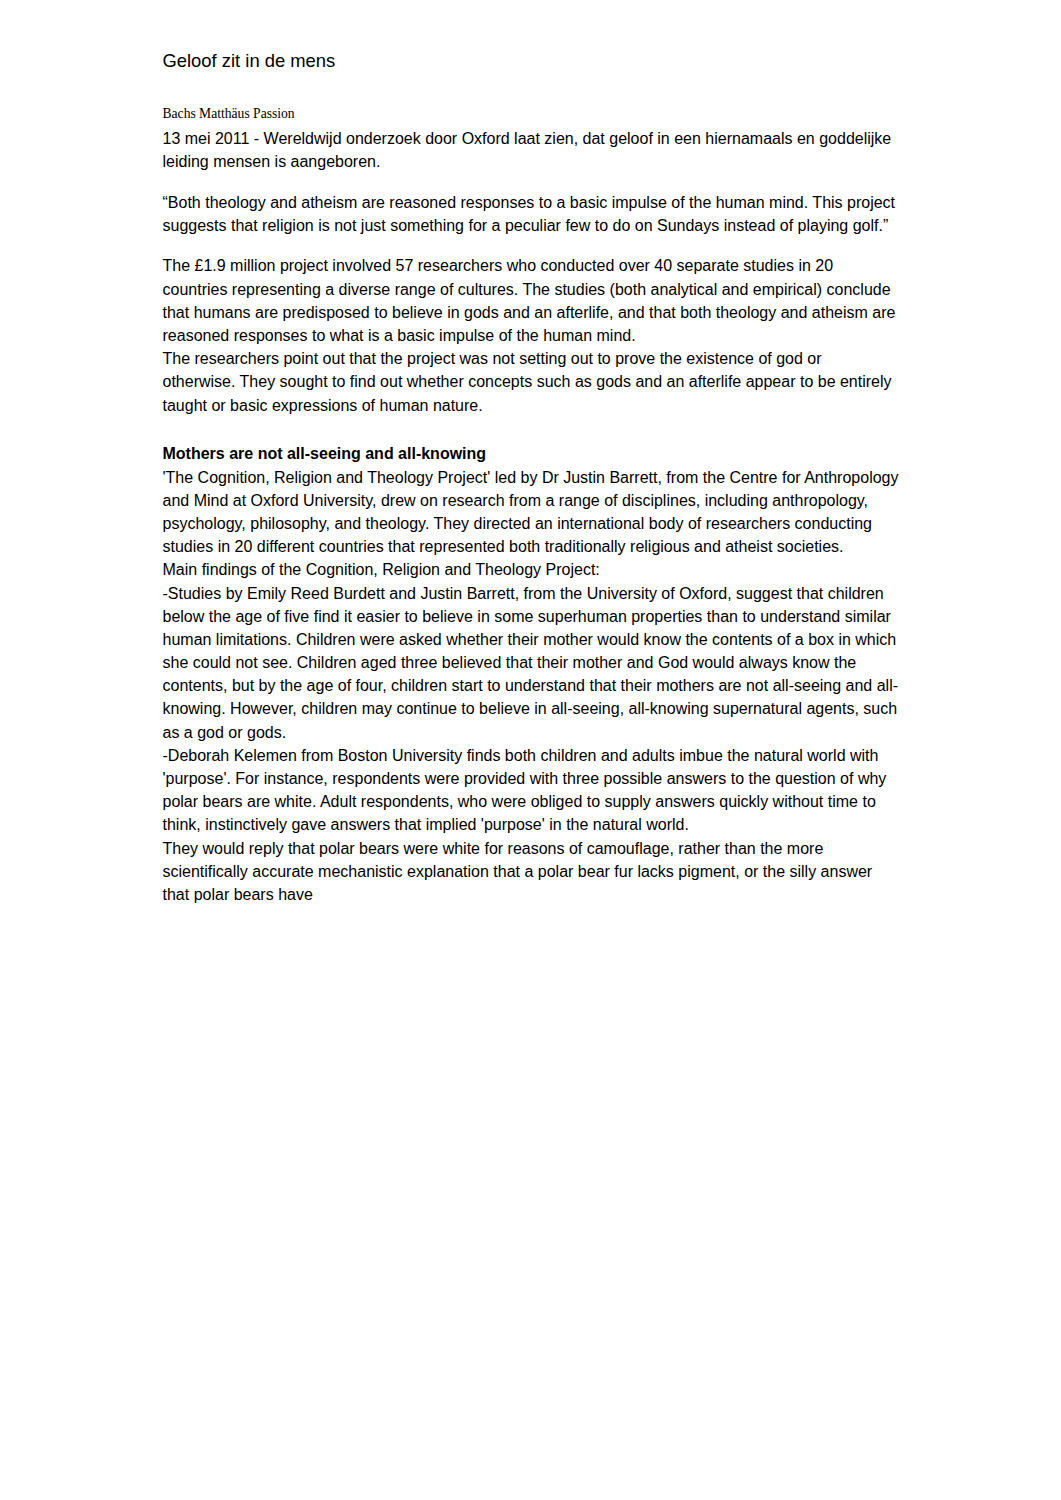Geloof zit in de mens
Bachs Matthäus Passion
13 mei 2011 - Wereldwijd onderzoek door Oxford laat zien, dat geloof in een hiernamaals en goddelijke leiding mensen is aangeboren.
“Both theology and atheism are reasoned responses to a basic impulse of the human mind. This project suggests that religion is not just something for a peculiar few to do on Sundays instead of playing golf.”
The £1.9 million project involved 57 researchers who conducted over 40 separate studies in 20 countries representing a diverse range of cultures. The studies (both analytical and empirical) conclude that humans are predisposed to believe in gods and an afterlife, and that both theology and atheism are reasoned responses to what is a basic impulse of the human mind.
The researchers point out that the project was not setting out to prove the existence of god or otherwise. They sought to find out whether concepts such as gods and an afterlife appear to be entirely taught or basic expressions of human nature.
Mothers are not all-seeing and all-knowing
'The Cognition, Religion and Theology Project' led by Dr Justin Barrett, from the Centre for Anthropology and Mind at Oxford University, drew on research from a range of disciplines, including anthropology, psychology, philosophy, and theology. They directed an international body of researchers conducting studies in 20 different countries that represented both traditionally religious and atheist societies.
Main findings of the Cognition, Religion and Theology Project:
-Studies by Emily Reed Burdett and Justin Barrett, from the University of Oxford, suggest that children below the age of five find it easier to believe in some superhuman properties than to understand similar human limitations. Children were asked whether their mother would know the contents of a box in which she could not see. Children aged three believed that their mother and God would always know the contents, but by the age of four, children start to understand that their mothers are not all-seeing and all-knowing. However, children may continue to believe in all-seeing, all-knowing supernatural agents, such as a god or gods.
-Deborah Kelemen from Boston University finds both children and adults imbue the natural world with 'purpose'. For instance, respondents were provided with three possible answers to the question of why polar bears are white. Adult respondents, who were obliged to supply answers quickly without time to think, instinctively gave answers that implied 'purpose' in the natural world.
They would reply that polar bears were white for reasons of camouflage, rather than the more scientifically accurate mechanistic explanation that a polar bear fur lacks pigment, or the silly answer that polar bears have